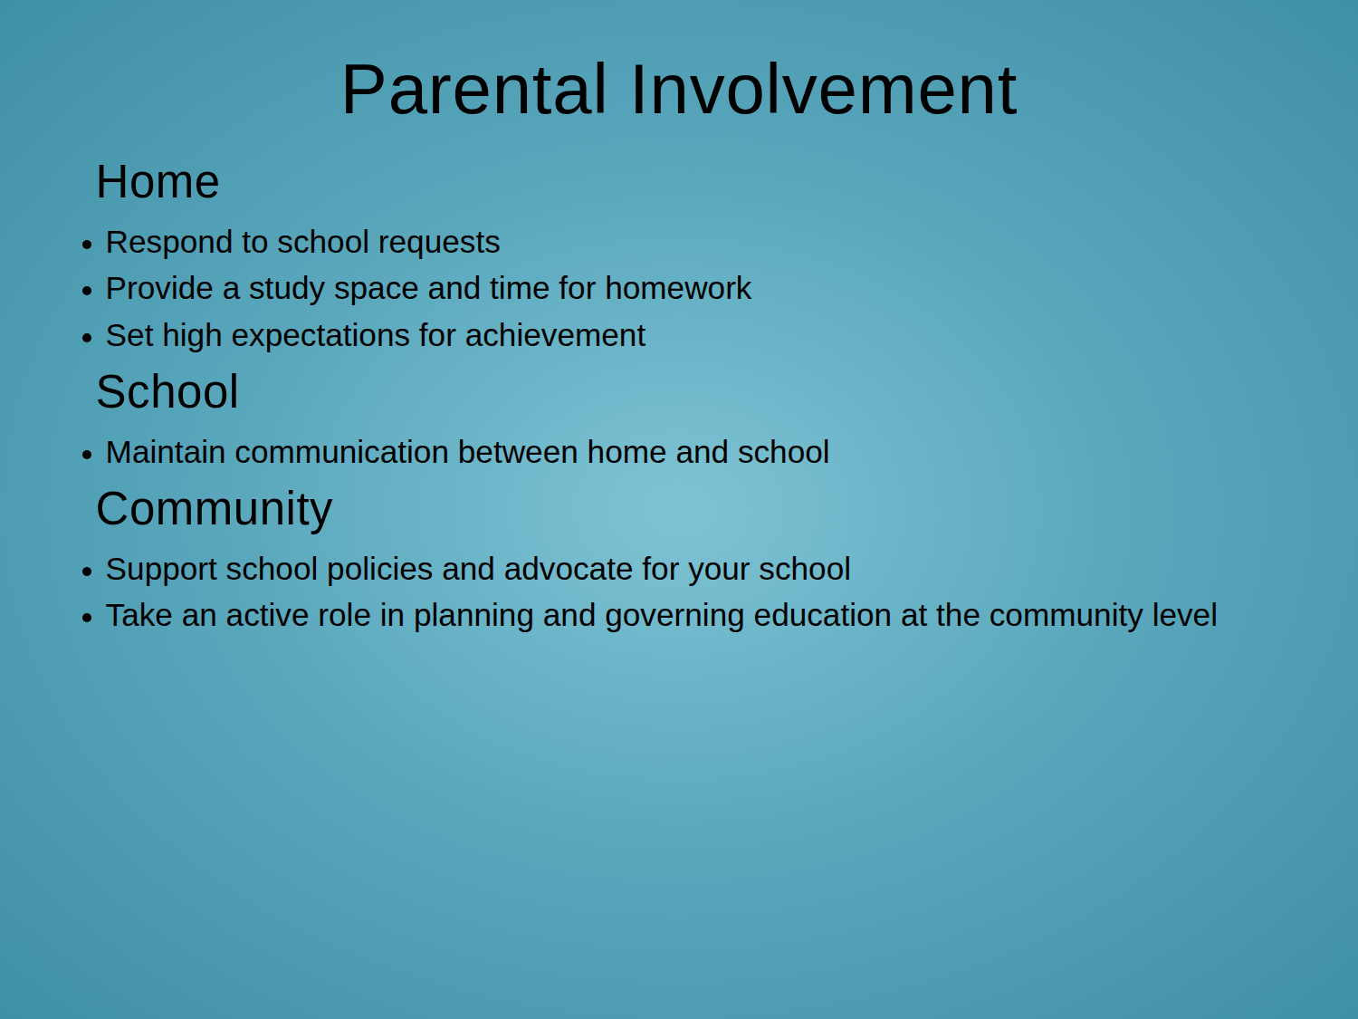Parental Involvement
Home
Respond to school requests
Provide a study space and time for homework
Set high expectations for achievement
School
Maintain communication between home and school
Community
Support school policies and advocate for your school
Take an active role in planning and governing education at the community level